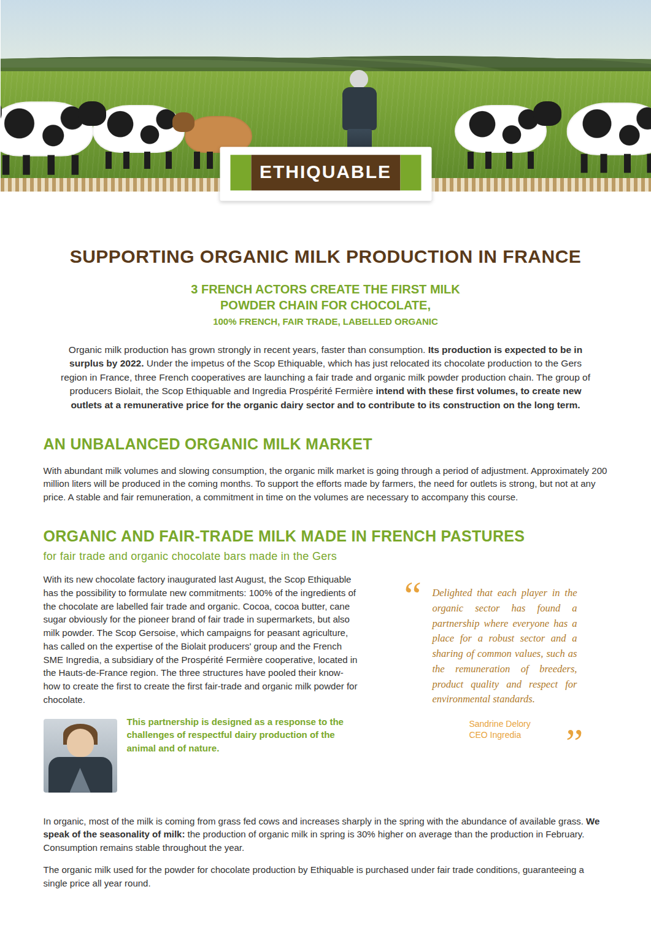ETHIQUABLE
SUPPORTING ORGANIC MILK PRODUCTION IN FRANCE
3 FRENCH ACTORS CREATE THE FIRST MILK POWDER CHAIN FOR CHOCOLATE, 100% FRENCH, FAIR TRADE, LABELLED ORGANIC
Organic milk production has grown strongly in recent years, faster than consumption. Its production is expected to be in surplus by 2022. Under the impetus of the Scop Ethiquable, which has just relocated its chocolate production to the Gers region in France, three French cooperatives are launching a fair trade and organic milk powder production chain. The group of producers Biolait, the Scop Ethiquable and Ingredia Prospérité Fermière intend with these first volumes, to create new outlets at a remunerative price for the organic dairy sector and to contribute to its construction on the long term.
AN UNBALANCED ORGANIC MILK MARKET
With abundant milk volumes and slowing consumption, the organic milk market is going through a period of adjustment. Approximately 200 million liters will be produced in the coming months. To support the efforts made by farmers, the need for outlets is strong, but not at any price. A stable and fair remuneration, a commitment in time on the volumes are necessary to accompany this course.
ORGANIC AND FAIR-TRADE MILK MADE IN FRENCH PASTURES for fair trade and organic chocolate bars made in the Gers
With its new chocolate factory inaugurated last August, the Scop Ethiquable has the possibility to formulate new commitments: 100% of the ingredients of the chocolate are labelled fair trade and organic. Cocoa, cocoa butter, cane sugar obviously for the pioneer brand of fair trade in supermarkets, but also milk powder. The Scop Gersoise, which campaigns for peasant agriculture, has called on the expertise of the Biolait producers' group and the French SME Ingredia, a subsidiary of the Prospérité Fermière cooperative, located in the Hauts-de-France region. The three structures have pooled their know-how to create the first to create the first fair-trade and organic milk powder for chocolate.
This partnership is designed as a response to the challenges of respectful dairy production of the animal and of nature.
“
Delighted that each player in the organic sector has found a partnership where everyone has a place for a robust sector and a sharing of common values, such as the remuneration of breeders, product quality and respect for environmental standards.
”
Sandrine Delory CEO Ingredia
In organic, most of the milk is coming from grass fed cows and increases sharply in the spring with the abundance of available grass. We speak of the seasonality of milk: the production of organic milk in spring is 30% higher on average than the production in February. Consumption remains stable throughout the year.
The organic milk used for the powder for chocolate production by Ethiquable is purchased under fair trade conditions, guaranteeing a single price all year round.